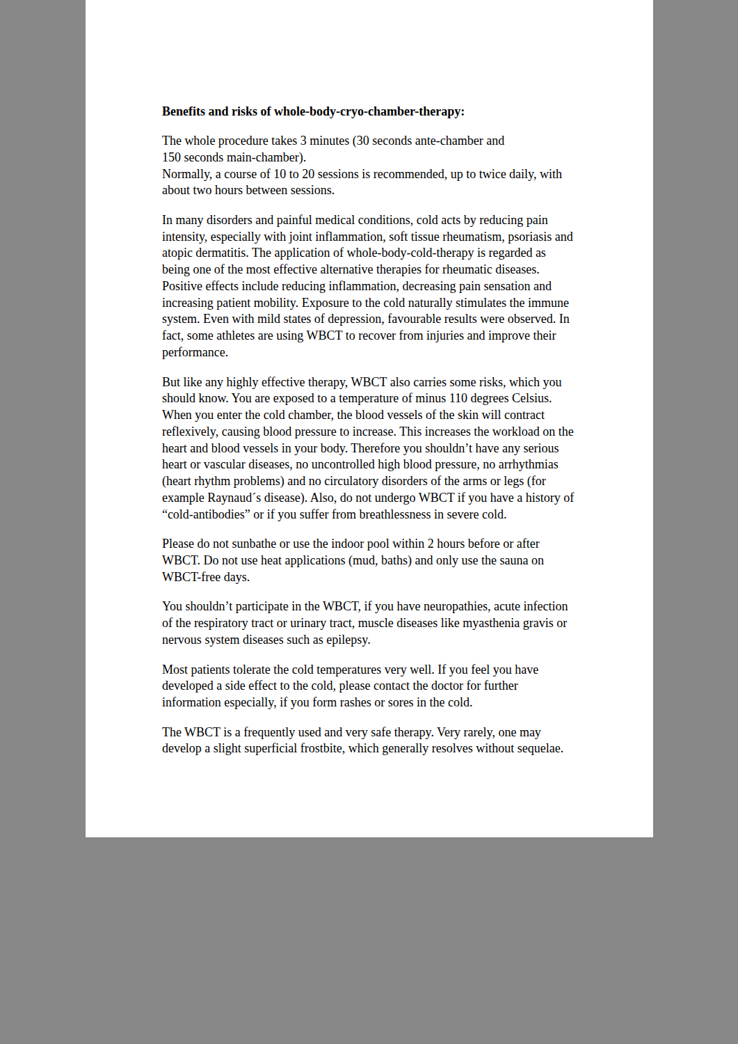Benefits and risks of whole-body-cryo-chamber-therapy:
The whole procedure takes 3 minutes (30 seconds ante-chamber and
150 seconds main-chamber).
Normally, a course of 10 to 20 sessions is recommended, up to twice daily, with about two hours between sessions.
In many disorders and painful medical conditions, cold acts by reducing pain intensity, especially with joint inflammation, soft tissue rheumatism, psoriasis and atopic dermatitis. The application of whole-body-cold-therapy is regarded as being one of the most effective alternative therapies for rheumatic diseases. Positive effects include reducing inflammation, decreasing pain sensation and increasing patient mobility. Exposure to the cold naturally stimulates the immune system. Even with mild states of depression, favourable results were observed. In fact, some athletes are using WBCT to recover from injuries and improve their performance.
But like any highly effective therapy, WBCT also carries some risks, which you should know. You are exposed to a temperature of minus 110 degrees Celsius. When you enter the cold chamber, the blood vessels of the skin will contract reflexively, causing blood pressure to increase. This increases the workload on the heart and blood vessels in your body. Therefore you shouldn’t have any serious heart or vascular diseases, no uncontrolled high blood pressure, no arrhythmias (heart rhythm problems) and no circulatory disorders of the arms or legs (for example Raynaud´s disease). Also, do not undergo WBCT if you have a history of “cold-antibodies” or if you suffer from breathlessness in severe cold.
Please do not sunbathe or use the indoor pool within 2 hours before or after WBCT. Do not use heat applications (mud, baths) and only use the sauna on WBCT-free days.
You shouldn’t participate in the WBCT, if you have neuropathies, acute infection of the respiratory tract or urinary tract, muscle diseases like myasthenia gravis or nervous system diseases such as epilepsy.
Most patients tolerate the cold temperatures very well. If you feel you have developed a side effect to the cold, please contact the doctor for further information especially, if you form rashes or sores in the cold.
The WBCT is a frequently used and very safe therapy. Very rarely, one may develop a slight superficial frostbite, which generally resolves without sequelae.